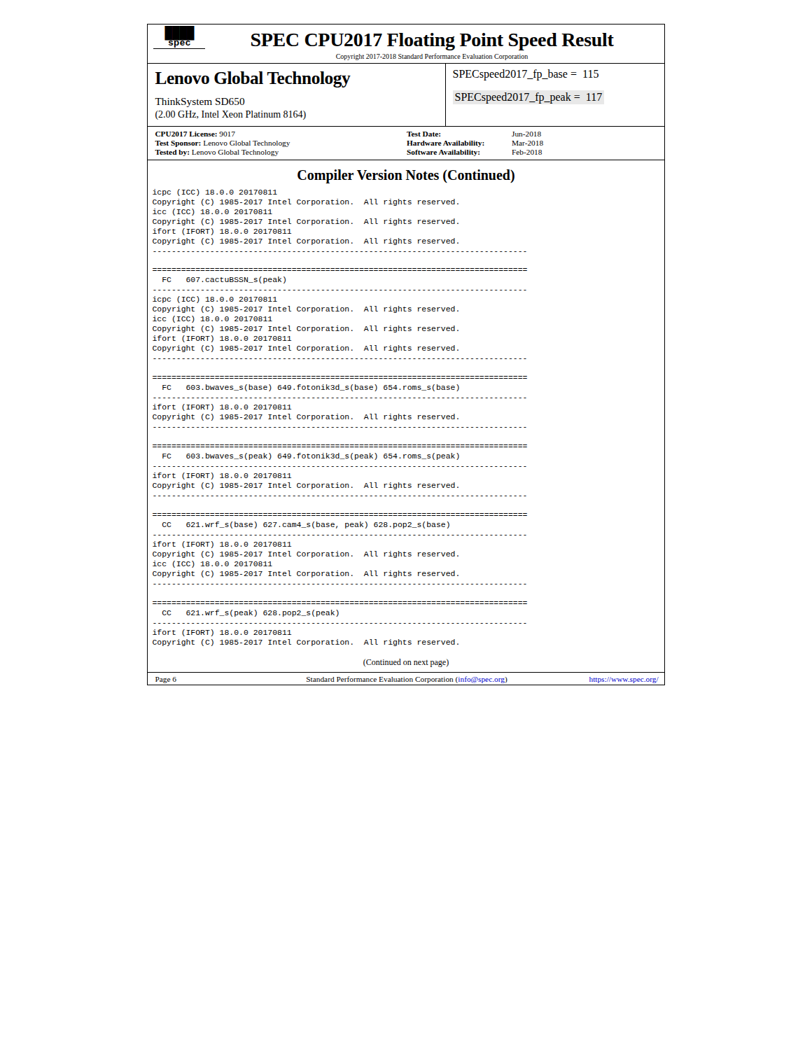████ spec
SPEC CPU2017 Floating Point Speed Result
Copyright 2017-2018 Standard Performance Evaluation Corporation
Lenovo Global Technology
ThinkSystem SD650
(2.00 GHz, Intel Xeon Platinum 8164)
SPECspeed2017_fp_base = 115
SPECspeed2017_fp_peak = 117
CPU2017 License: 9017
Test Sponsor: Lenovo Global Technology
Tested by: Lenovo Global Technology
Test Date: Jun-2018
Hardware Availability: Mar-2018
Software Availability: Feb-2018
Compiler Version Notes (Continued)
icpc (ICC) 18.0.0 20170811
Copyright (C) 1985-2017 Intel Corporation.  All rights reserved.
icc (ICC) 18.0.0 20170811
Copyright (C) 1985-2017 Intel Corporation.  All rights reserved.
ifort (IFORT) 18.0.0 20170811
Copyright (C) 1985-2017 Intel Corporation.  All rights reserved.
------------------------------------------------------------------------------

==============================================================================
  FC   607.cactuBSSN_s(peak)
------------------------------------------------------------------------------
icpc (ICC) 18.0.0 20170811
Copyright (C) 1985-2017 Intel Corporation.  All rights reserved.
icc (ICC) 18.0.0 20170811
Copyright (C) 1985-2017 Intel Corporation.  All rights reserved.
ifort (IFORT) 18.0.0 20170811
Copyright (C) 1985-2017 Intel Corporation.  All rights reserved.
------------------------------------------------------------------------------

==============================================================================
  FC   603.bwaves_s(base) 649.fotonik3d_s(base) 654.roms_s(base)
------------------------------------------------------------------------------
ifort (IFORT) 18.0.0 20170811
Copyright (C) 1985-2017 Intel Corporation.  All rights reserved.
------------------------------------------------------------------------------

==============================================================================
  FC   603.bwaves_s(peak) 649.fotonik3d_s(peak) 654.roms_s(peak)
------------------------------------------------------------------------------
ifort (IFORT) 18.0.0 20170811
Copyright (C) 1985-2017 Intel Corporation.  All rights reserved.
------------------------------------------------------------------------------

==============================================================================
  CC   621.wrf_s(base) 627.cam4_s(base, peak) 628.pop2_s(base)
------------------------------------------------------------------------------
ifort (IFORT) 18.0.0 20170811
Copyright (C) 1985-2017 Intel Corporation.  All rights reserved.
icc (ICC) 18.0.0 20170811
Copyright (C) 1985-2017 Intel Corporation.  All rights reserved.
------------------------------------------------------------------------------

==============================================================================
  CC   621.wrf_s(peak) 628.pop2_s(peak)
------------------------------------------------------------------------------
ifort (IFORT) 18.0.0 20170811
Copyright (C) 1985-2017 Intel Corporation.  All rights reserved.
(Continued on next page)
Page 6
Standard Performance Evaluation Corporation (info@spec.org)
https://www.spec.org/